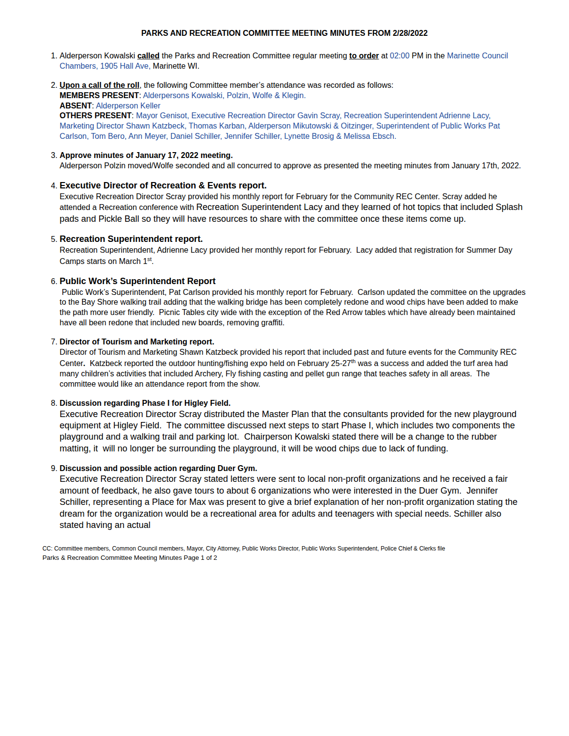PARKS AND RECREATION COMMITTEE MEETING MINUTES FROM 2/28/2022
Alderperson Kowalski called the Parks and Recreation Committee regular meeting to order at 02:00 PM in the Marinette Council Chambers, 1905 Hall Ave, Marinette WI.
Upon a call of the roll, the following Committee member’s attendance was recorded as follows:
MEMBERS PRESENT: Alderpersons Kowalski, Polzin, Wolfe & Klegin.
ABSENT: Alderperson Keller
OTHERS PRESENT: Mayor Genisot, Executive Recreation Director Gavin Scray, Recreation Superintendent Adrienne Lacy, Marketing Director Shawn Katzbeck, Thomas Karban, Alderperson Mikutowski & Oitzinger, Superintendent of Public Works Pat Carlson, Tom Bero, Ann Meyer, Daniel Schiller, Jennifer Schiller, Lynette Brosig & Melissa Ebsch.
Approve minutes of January 17, 2022 meeting.
Alderperson Polzin moved/Wolfe seconded and all concurred to approve as presented the meeting minutes from January 17th, 2022.
Executive Director of Recreation & Events report.
Executive Recreation Director Scray provided his monthly report for February for the Community REC Center. Scray added he attended a Recreation conference with Recreation Superintendent Lacy and they learned of hot topics that included Splash pads and Pickle Ball so they will have resources to share with the committee once these items come up.
Recreation Superintendent report.
Recreation Superintendent, Adrienne Lacy provided her monthly report for February. Lacy added that registration for Summer Day Camps starts on March 1st.
Public Work’s Superintendent Report
Public Work’s Superintendent, Pat Carlson provided his monthly report for February. Carlson updated the committee on the upgrades to the Bay Shore walking trail adding that the walking bridge has been completely redone and wood chips have been added to make the path more user friendly. Picnic Tables city wide with the exception of the Red Arrow tables which have already been maintained have all been redone that included new boards, removing graffiti.
Director of Tourism and Marketing report.
Director of Tourism and Marketing Shawn Katzbeck provided his report that included past and future events for the Community REC Center. Katzbeck reported the outdoor hunting/fishing expo held on February 25-27th was a success and added the turf area had many children’s activities that included Archery, Fly fishing casting and pellet gun range that teaches safety in all areas. The committee would like an attendance report from the show.
Discussion regarding Phase I for Higley Field.
Executive Recreation Director Scray distributed the Master Plan that the consultants provided for the new playground equipment at Higley Field. The committee discussed next steps to start Phase I, which includes two components the playground and a walking trail and parking lot. Chairperson Kowalski stated there will be a change to the rubber matting, it will no longer be surrounding the playground, it will be wood chips due to lack of funding.
Discussion and possible action regarding Duer Gym.
Executive Recreation Director Scray stated letters were sent to local non-profit organizations and he received a fair amount of feedback, he also gave tours to about 6 organizations who were interested in the Duer Gym. Jennifer Schiller, representing a Place for Max was present to give a brief explanation of her non-profit organization stating the dream for the organization would be a recreational area for adults and teenagers with special needs. Schiller also stated having an actual
CC: Committee members, Common Council members, Mayor, City Attorney, Public Works Director, Public Works Superintendent, Police Chief & Clerks file
Parks & Recreation Committee Meeting Minutes Page 1 of 2